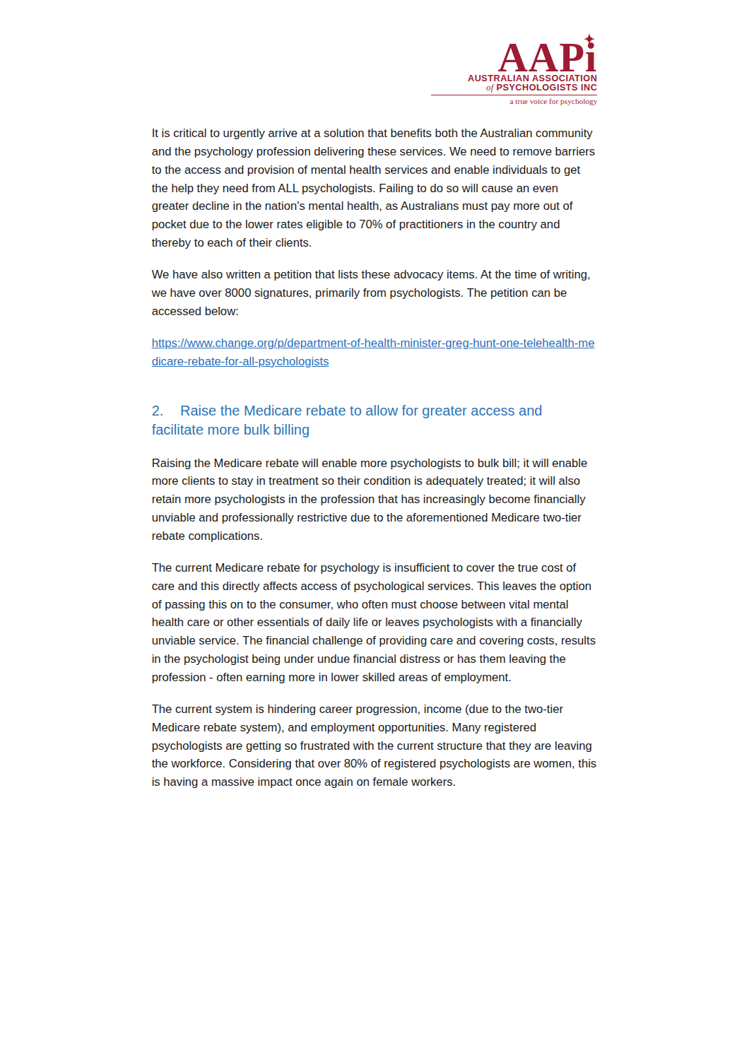AAPi✦
AUSTRALIAN ASSOCIATION
of PSYCHOLOGISTS INC
a true voice for psychology
It is critical to urgently arrive at a solution that benefits both the Australian community and the psychology profession delivering these services. We need to remove barriers to the access and provision of mental health services and enable individuals to get the help they need from ALL psychologists. Failing to do so will cause an even greater decline in the nation's mental health, as Australians must pay more out of pocket due to the lower rates eligible to 70% of practitioners in the country and thereby to each of their clients.
We have also written a petition that lists these advocacy items. At the time of writing, we have over 8000 signatures, primarily from psychologists. The petition can be accessed below:
https://www.change.org/p/department-of-health-minister-greg-hunt-one-telehealth-medicare-rebate-for-all-psychologists
2. Raise the Medicare rebate to allow for greater access and facilitate more bulk billing
Raising the Medicare rebate will enable more psychologists to bulk bill; it will enable more clients to stay in treatment so their condition is adequately treated; it will also retain more psychologists in the profession that has increasingly become financially unviable and professionally restrictive due to the aforementioned Medicare two-tier rebate complications.
The current Medicare rebate for psychology is insufficient to cover the true cost of care and this directly affects access of psychological services. This leaves the option of passing this on to the consumer, who often must choose between vital mental health care or other essentials of daily life or leaves psychologists with a financially unviable service. The financial challenge of providing care and covering costs, results in the psychologist being under undue financial distress or has them leaving the profession - often earning more in lower skilled areas of employment.
The current system is hindering career progression, income (due to the two-tier Medicare rebate system), and employment opportunities. Many registered psychologists are getting so frustrated with the current structure that they are leaving the workforce. Considering that over 80% of registered psychologists are women, this is having a massive impact once again on female workers.